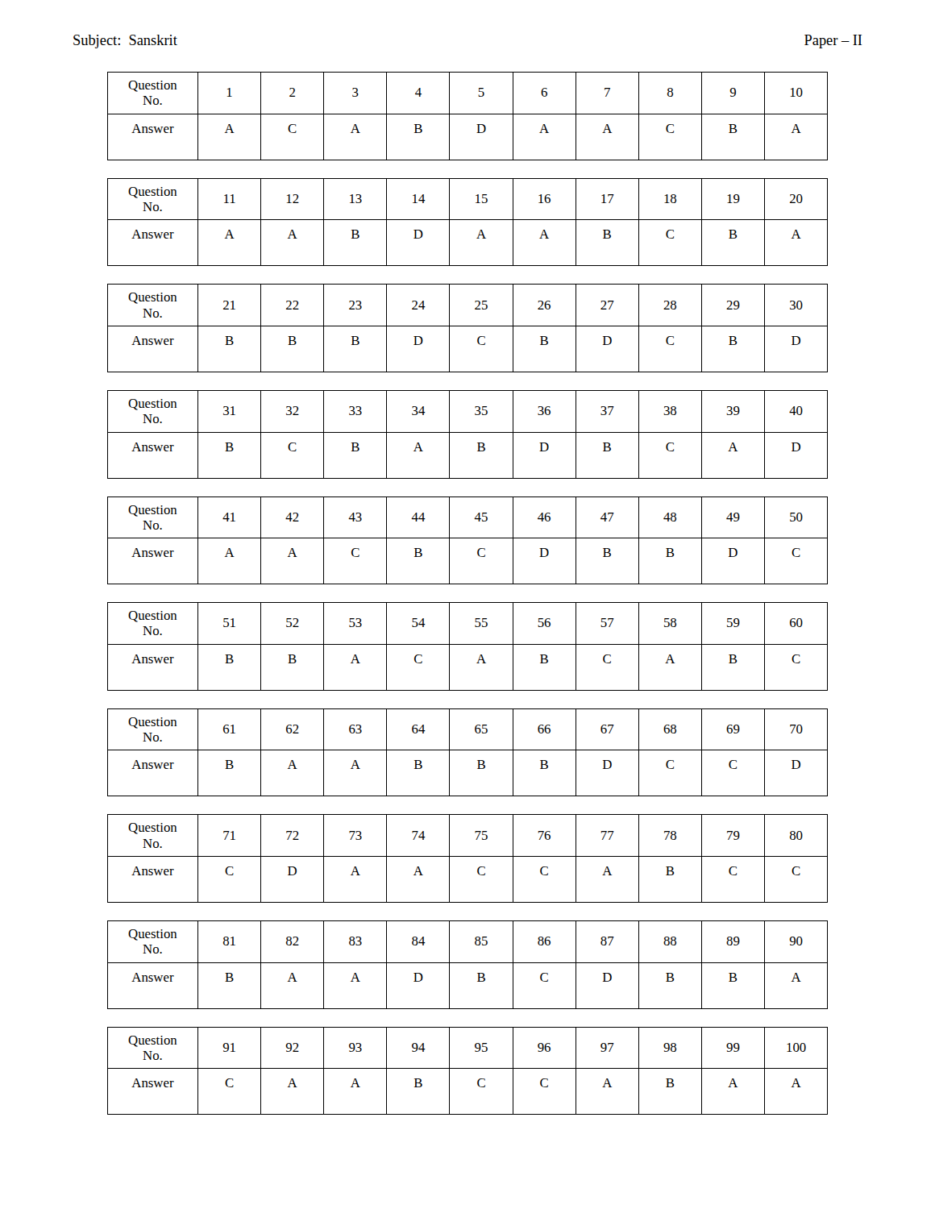Subject: Sanskrit Paper – II
| Question No. | 1 | 2 | 3 | 4 | 5 | 6 | 7 | 8 | 9 | 10 |
| Answer | A | C | A | B | D | A | A | C | B | A |
| Question No. | 11 | 12 | 13 | 14 | 15 | 16 | 17 | 18 | 19 | 20 |
| Answer | A | A | B | D | A | A | B | C | B | A |
| Question No. | 21 | 22 | 23 | 24 | 25 | 26 | 27 | 28 | 29 | 30 |
| Answer | B | B | B | D | C | B | D | C | B | D |
| Question No. | 31 | 32 | 33 | 34 | 35 | 36 | 37 | 38 | 39 | 40 |
| Answer | B | C | B | A | B | D | B | C | A | D |
| Question No. | 41 | 42 | 43 | 44 | 45 | 46 | 47 | 48 | 49 | 50 |
| Answer | A | A | C | B | C | D | B | B | D | C |
| Question No. | 51 | 52 | 53 | 54 | 55 | 56 | 57 | 58 | 59 | 60 |
| Answer | B | B | A | C | A | B | C | A | B | C |
| Question No. | 61 | 62 | 63 | 64 | 65 | 66 | 67 | 68 | 69 | 70 |
| Answer | B | A | A | B | B | B | D | C | C | D |
| Question No. | 71 | 72 | 73 | 74 | 75 | 76 | 77 | 78 | 79 | 80 |
| Answer | C | D | A | A | C | C | A | B | C | C |
| Question No. | 81 | 82 | 83 | 84 | 85 | 86 | 87 | 88 | 89 | 90 |
| Answer | B | A | A | D | B | C | D | B | B | A |
| Question No. | 91 | 92 | 93 | 94 | 95 | 96 | 97 | 98 | 99 | 100 |
| Answer | C | A | A | B | C | C | A | B | A | A |